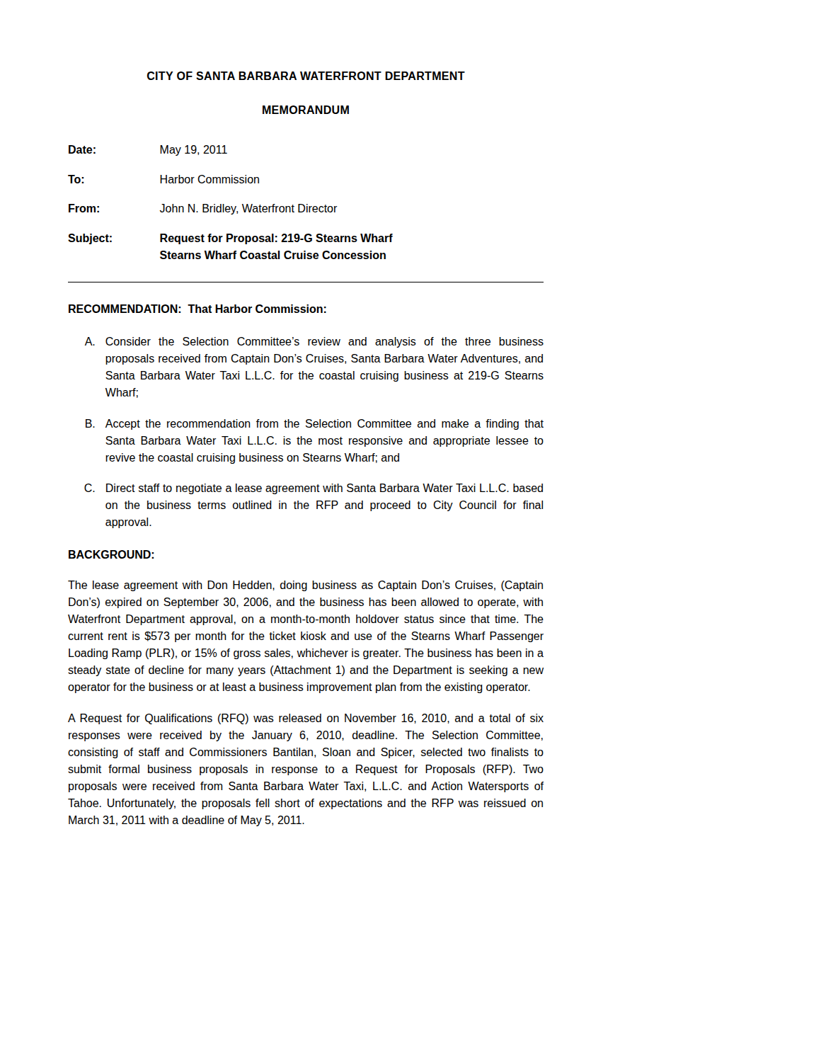CITY OF SANTA BARBARA WATERFRONT DEPARTMENT
MEMORANDUM
| Date: | May 19, 2011 |
| To: | Harbor Commission |
| From: | John N. Bridley, Waterfront Director |
| Subject: | Request for Proposal: 219-G Stearns Wharf Stearns Wharf Coastal Cruise Concession |
RECOMMENDATION: That Harbor Commission:
Consider the Selection Committee’s review and analysis of the three business proposals received from Captain Don’s Cruises, Santa Barbara Water Adventures, and Santa Barbara Water Taxi L.L.C. for the coastal cruising business at 219-G Stearns Wharf;
Accept the recommendation from the Selection Committee and make a finding that Santa Barbara Water Taxi L.L.C. is the most responsive and appropriate lessee to revive the coastal cruising business on Stearns Wharf; and
Direct staff to negotiate a lease agreement with Santa Barbara Water Taxi L.L.C. based on the business terms outlined in the RFP and proceed to City Council for final approval.
BACKGROUND:
The lease agreement with Don Hedden, doing business as Captain Don’s Cruises, (Captain Don’s) expired on September 30, 2006, and the business has been allowed to operate, with Waterfront Department approval, on a month-to-month holdover status since that time. The current rent is $573 per month for the ticket kiosk and use of the Stearns Wharf Passenger Loading Ramp (PLR), or 15% of gross sales, whichever is greater. The business has been in a steady state of decline for many years (Attachment 1) and the Department is seeking a new operator for the business or at least a business improvement plan from the existing operator.
A Request for Qualifications (RFQ) was released on November 16, 2010, and a total of six responses were received by the January 6, 2010, deadline. The Selection Committee, consisting of staff and Commissioners Bantilan, Sloan and Spicer, selected two finalists to submit formal business proposals in response to a Request for Proposals (RFP). Two proposals were received from Santa Barbara Water Taxi, L.L.C. and Action Watersports of Tahoe. Unfortunately, the proposals fell short of expectations and the RFP was reissued on March 31, 2011 with a deadline of May 5, 2011.